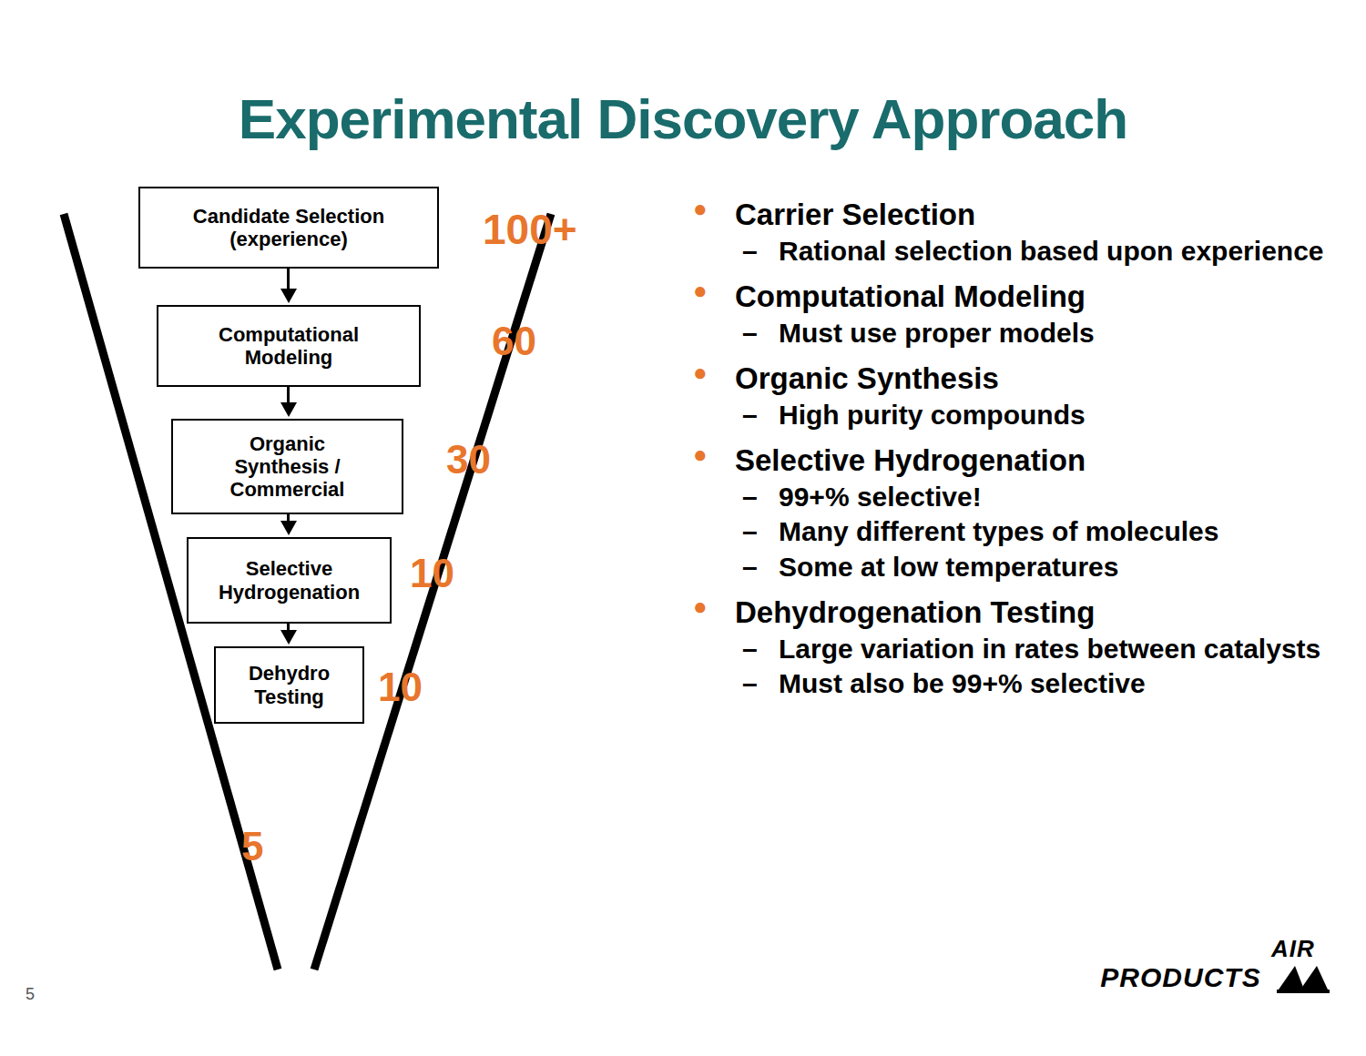Experimental Discovery Approach
Candidate Selection
(experience)
Computational
Modeling
Organic
Synthesis /
Commercial
Selective
Hydrogenation
Dehydro
Testing
100+
60
30
10
10
5
Carrier Selection
Rational selection based upon experience
Computational Modeling
Must use proper models
Organic Synthesis
High purity compounds
Selective Hydrogenation
99+% selective!
Many different types of molecules
Some at low temperatures
Dehydrogenation Testing
Large variation in rates between catalysts
Must also be 99+% selective
5
AIR
PRODUCTS